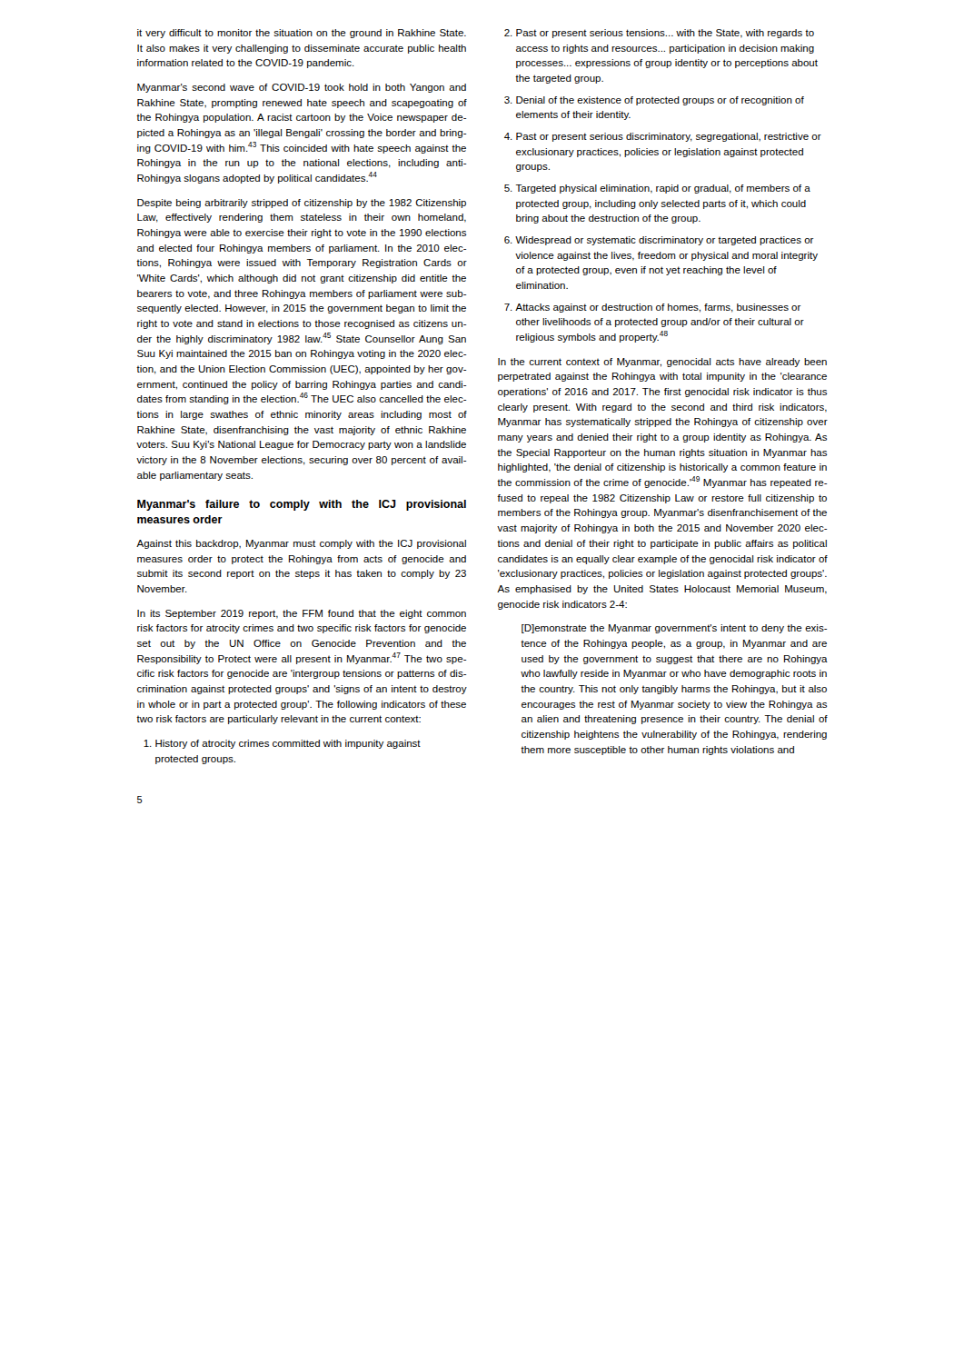it very difficult to monitor the situation on the ground in Rakhine State. It also makes it very challenging to disseminate accurate public health information related to the COVID-19 pandemic.
Myanmar's second wave of COVID-19 took hold in both Yangon and Rakhine State, prompting renewed hate speech and scapegoating of the Rohingya population. A racist cartoon by the Voice newspaper depicted a Rohingya as an 'illegal Bengali' crossing the border and bringing COVID-19 with him.43 This coincided with hate speech against the Rohingya in the run up to the national elections, including anti-Rohingya slogans adopted by political candidates.44
Despite being arbitrarily stripped of citizenship by the 1982 Citizenship Law, effectively rendering them stateless in their own homeland, Rohingya were able to exercise their right to vote in the 1990 elections and elected four Rohingya members of parliament. In the 2010 elections, Rohingya were issued with Temporary Registration Cards or 'White Cards', which although did not grant citizenship did entitle the bearers to vote, and three Rohingya members of parliament were subsequently elected. However, in 2015 the government began to limit the right to vote and stand in elections to those recognised as citizens under the highly discriminatory 1982 law.45 State Counsellor Aung San Suu Kyi maintained the 2015 ban on Rohingya voting in the 2020 election, and the Union Election Commission (UEC), appointed by her government, continued the policy of barring Rohingya parties and candidates from standing in the election.46 The UEC also cancelled the elections in large swathes of ethnic minority areas including most of Rakhine State, disenfranchising the vast majority of ethnic Rakhine voters. Suu Kyi's National League for Democracy party won a landslide victory in the 8 November elections, securing over 80 percent of available parliamentary seats.
Myanmar's failure to comply with the ICJ provisional measures order
Against this backdrop, Myanmar must comply with the ICJ provisional measures order to protect the Rohingya from acts of genocide and submit its second report on the steps it has taken to comply by 23 November.
In its September 2019 report, the FFM found that the eight common risk factors for atrocity crimes and two specific risk factors for genocide set out by the UN Office on Genocide Prevention and the Responsibility to Protect were all present in Myanmar.47 The two specific risk factors for genocide are 'intergroup tensions or patterns of discrimination against protected groups' and 'signs of an intent to destroy in whole or in part a protected group'. The following indicators of these two risk factors are particularly relevant in the current context:
History of atrocity crimes committed with impunity against protected groups.
Past or present serious tensions... with the State, with regards to access to rights and resources... participation in decision making processes... expressions of group identity or to perceptions about the targeted group.
Denial of the existence of protected groups or of recognition of elements of their identity.
Past or present serious discriminatory, segregational, restrictive or exclusionary practices, policies or legislation against protected groups.
Targeted physical elimination, rapid or gradual, of members of a protected group, including only selected parts of it, which could bring about the destruction of the group.
Widespread or systematic discriminatory or targeted practices or violence against the lives, freedom or physical and moral integrity of a protected group, even if not yet reaching the level of elimination.
Attacks against or destruction of homes, farms, businesses or other livelihoods of a protected group and/or of their cultural or religious symbols and property.48
In the current context of Myanmar, genocidal acts have already been perpetrated against the Rohingya with total impunity in the 'clearance operations' of 2016 and 2017. The first genocidal risk indicator is thus clearly present. With regard to the second and third risk indicators, Myanmar has systematically stripped the Rohingya of citizenship over many years and denied their right to a group identity as Rohingya. As the Special Rapporteur on the human rights situation in Myanmar has highlighted, 'the denial of citizenship is historically a common feature in the commission of the crime of genocide.'49 Myanmar has repeated refused to repeal the 1982 Citizenship Law or restore full citizenship to members of the Rohingya group. Myanmar's disenfranchisement of the vast majority of Rohingya in both the 2015 and November 2020 elections and denial of their right to participate in public affairs as political candidates is an equally clear example of the genocidal risk indicator of 'exclusionary practices, policies or legislation against protected groups'. As emphasised by the United States Holocaust Memorial Museum, genocide risk indicators 2-4:
[D]emonstrate the Myanmar government's intent to deny the existence of the Rohingya people, as a group, in Myanmar and are used by the government to suggest that there are no Rohingya who lawfully reside in Myanmar or who have demographic roots in the country. This not only tangibly harms the Rohingya, but it also encourages the rest of Myanmar society to view the Rohingya as an alien and threatening presence in their country. The denial of citizenship heightens the vulnerability of the Rohingya, rendering them more susceptible to other human rights violations and
5